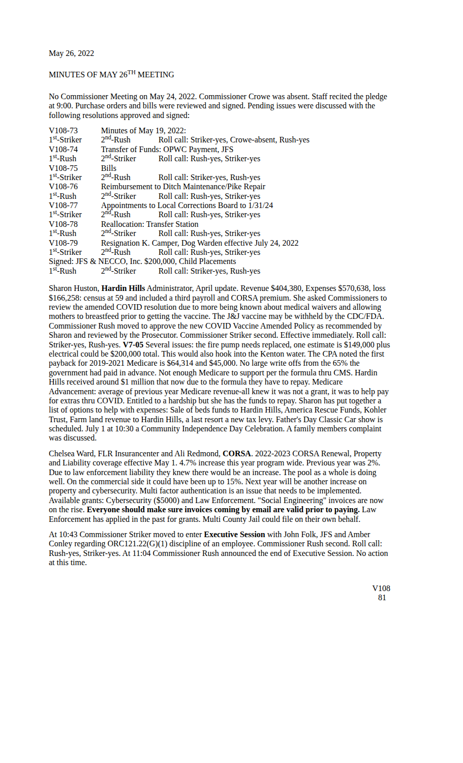May 26, 2022
Minutes of May 26th Meeting
No Commissioner Meeting on May 24, 2022. Commissioner Crowe was absent. Staff recited the pledge at 9:00. Purchase orders and bills were reviewed and signed. Pending issues were discussed with the following resolutions approved and signed:
| V108-73 | Minutes of May 19, 2022: |
| 1 st -Striker | 2 nd -Rush | Roll call: Striker-yes, Crowe-absent, Rush-yes |
| V108-74 | Transfer of Funds: OPWC Payment, JFS |
| 1 st -Rush | 2 nd -Striker | Roll call: Rush-yes, Striker-yes |
| V108-75 | Bills |
| 1 st -Striker | 2 nd -Rush | Roll call: Striker-yes, Rush-yes |
| V108-76 | Reimbursement to Ditch Maintenance/Pike Repair |
| 1 st -Rush | 2 nd -Striker | Roll call: Rush-yes, Striker-yes |
| V108-77 | Appointments to Local Corrections Board to 1/31/24 |
| 1 st -Striker | 2 nd -Rush | Roll call: Rush-yes, Striker-yes |
| V108-78 | Reallocation: Transfer Station |
| 1 st -Rush | 2 nd -Striker | Roll call: Rush-yes, Striker-yes |
| V108-79 | Resignation K. Camper, Dog Warden effective July 24, 2022 |
| 1 st -Striker | 2 nd -Rush | Roll call: Rush-yes, Striker-yes |
| Signed: JFS & NECCO, Inc. $200,000, Child Placements |
| 1 st -Rush | 2 nd -Striker | Roll call: Striker-yes, Rush-yes |
Sharon Huston, Hardin Hills Administrator, April update. Revenue $404,380, Expenses $570,638, loss $166,258: census at 59 and included a third payroll and CORSA premium. She asked Commissioners to review the amended COVID resolution due to more being known about medical waivers and allowing mothers to breastfeed prior to getting the vaccine. The J&J vaccine may be withheld by the CDC/FDA. Commissioner Rush moved to approve the new COVID Vaccine Amended Policy as recommended by Sharon and reviewed by the Prosecutor. Commissioner Striker second. Effective immediately. Roll call: Striker-yes, Rush-yes. V7-05 Several issues: the fire pump needs replaced, one estimate is $149,000 plus electrical could be $200,000 total. This would also hook into the Kenton water. The CPA noted the first payback for 2019-2021 Medicare is $64,314 and $45,000. No large write offs from the 65% the government had paid in advance. Not enough Medicare to support per the formula thru CMS. Hardin Hills received around $1 million that now due to the formula they have to repay. Medicare Advancement: average of previous year Medicare revenue-all knew it was not a grant, it was to help pay for extras thru COVID. Entitled to a hardship but she has the funds to repay. Sharon has put together a list of options to help with expenses: Sale of beds funds to Hardin Hills, America Rescue Funds, Kohler Trust, Farm land revenue to Hardin Hills, a last resort a new tax levy. Father's Day Classic Car show is scheduled. July 1 at 10:30 a Community Independence Day Celebration. A family members complaint was discussed.
Chelsea Ward, FLR Insurancenter and Ali Redmond, CORSA. 2022-2023 CORSA Renewal, Property and Liability coverage effective May 1. 4.7% increase this year program wide. Previous year was 2%. Due to law enforcement liability they knew there would be an increase. The pool as a whole is doing well. On the commercial side it could have been up to 15%. Next year will be another increase on property and cybersecurity. Multi factor authentication is an issue that needs to be implemented. Available grants: Cybersecurity ($5000) and Law Enforcement. "Social Engineering" invoices are now on the rise. Everyone should make sure invoices coming by email are valid prior to paying. Law Enforcement has applied in the past for grants. Multi County Jail could file on their own behalf.
At 10:43 Commissioner Striker moved to enter Executive Session with John Folk, JFS and Amber Conley regarding ORC121.22(G)(1) discipline of an employee. Commissioner Rush second. Roll call: Rush-yes, Striker-yes. At 11:04 Commissioner Rush announced the end of Executive Session. No action at this time.
V108 81